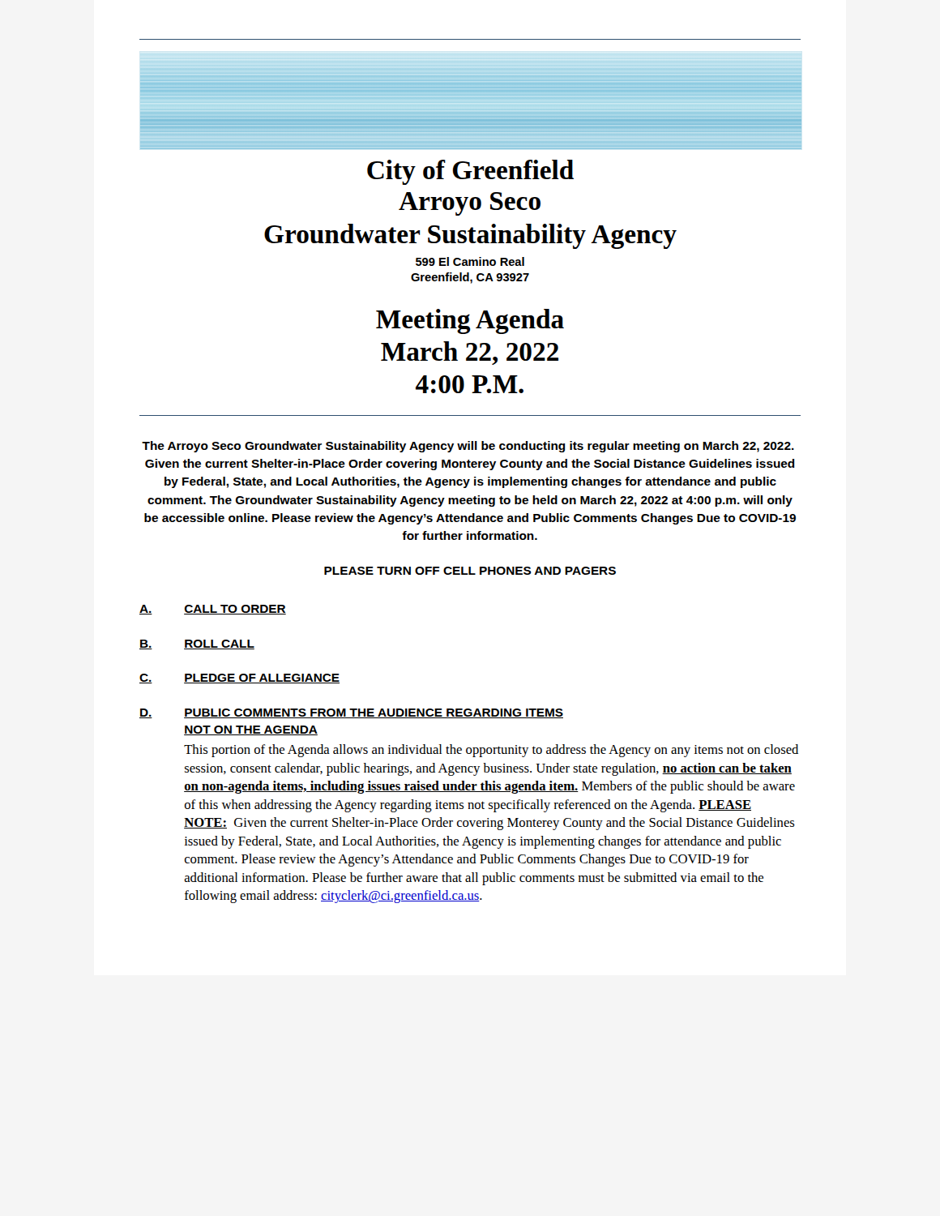City of Greenfield
Arroyo Seco
Groundwater Sustainability Agency
599 El Camino Real
Greenfield, CA 93927
Meeting Agenda
March 22, 2022
4:00 P.M.
The Arroyo Seco Groundwater Sustainability Agency will be conducting its regular meeting on March 22, 2022. Given the current Shelter-in-Place Order covering Monterey County and the Social Distance Guidelines issued by Federal, State, and Local Authorities, the Agency is implementing changes for attendance and public comment. The Groundwater Sustainability Agency meeting to be held on March 22, 2022 at 4:00 p.m. will only be accessible online. Please review the Agency’s Attendance and Public Comments Changes Due to COVID-19 for further information.
PLEASE TURN OFF CELL PHONES AND PAGERS
A. CALL TO ORDER
B. ROLL CALL
C. PLEDGE OF ALLEGIANCE
D. PUBLIC COMMENTS FROM THE AUDIENCE REGARDING ITEMS
NOT ON THE AGENDA
This portion of the Agenda allows an individual the opportunity to address the Agency on any items not on closed session, consent calendar, public hearings, and Agency business. Under state regulation, no action can be taken on non-agenda items, including issues raised under this agenda item. Members of the public should be aware of this when addressing the Agency regarding items not specifically referenced on the Agenda. PLEASE NOTE: Given the current Shelter-in-Place Order covering Monterey County and the Social Distance Guidelines issued by Federal, State, and Local Authorities, the Agency is implementing changes for attendance and public comment. Please review the Agency’s Attendance and Public Comments Changes Due to COVID-19 for additional information. Please be further aware that all public comments must be submitted via email to the following email address: cityclerk@ci.greenfield.ca.us.